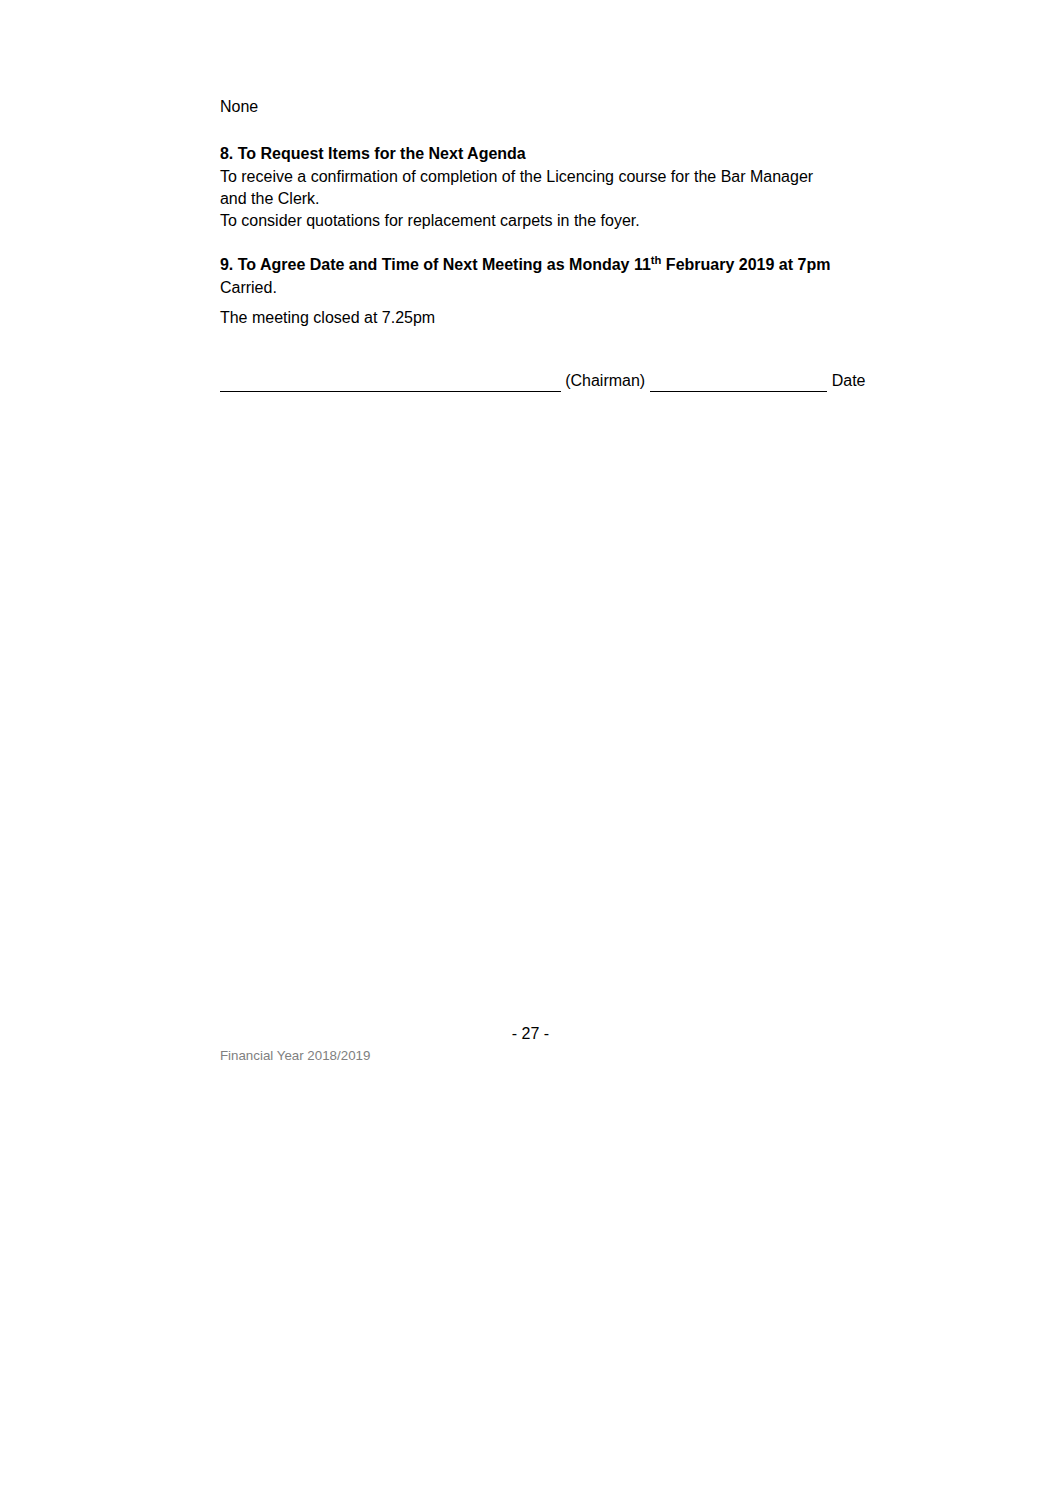None
8. To Request Items for the Next Agenda
To receive a confirmation of completion of the Licencing course for the Bar Manager and the Clerk.
To consider quotations for replacement carpets in the foyer.
9. To Agree Date and Time of Next Meeting as Monday 11th February 2019 at 7pm
Carried.
The meeting closed at 7.25pm
(Chairman) Date
- 27 -
Financial Year 2018/2019